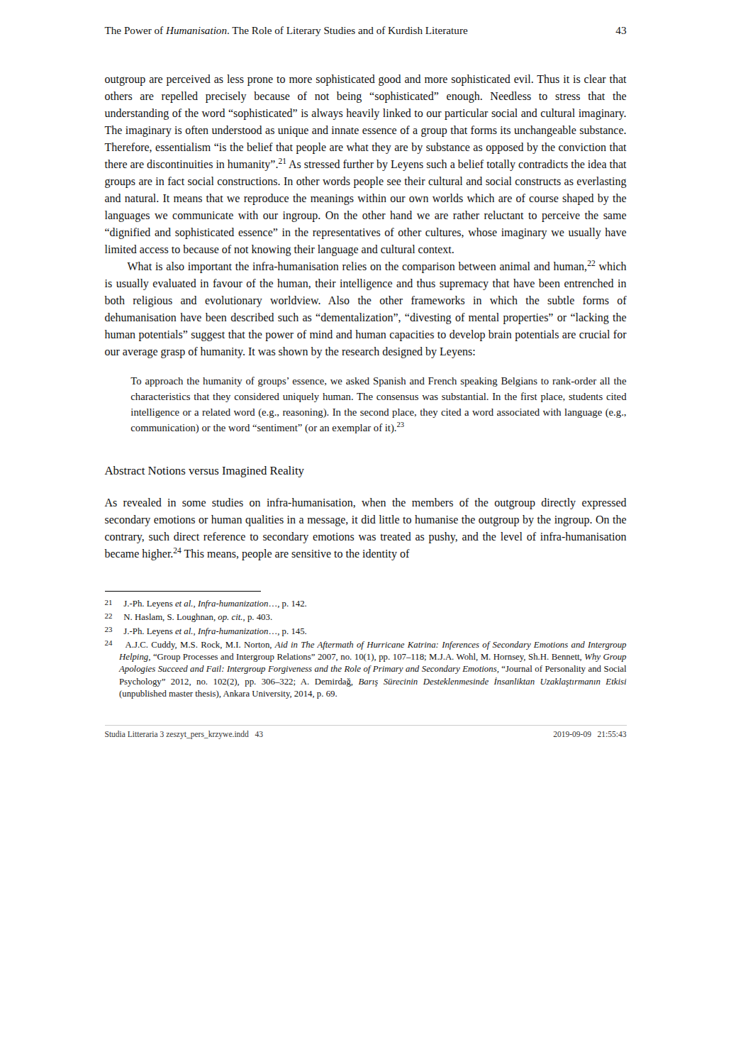The Power of Humanisation. The Role of Literary Studies and of Kurdish Literature 43
outgroup are perceived as less prone to more sophisticated good and more sophisticated evil. Thus it is clear that others are repelled precisely because of not being “sophisticated” enough. Needless to stress that the understanding of the word “sophisticated” is always heavily linked to our particular social and cultural imaginary. The imaginary is often understood as unique and innate essence of a group that forms its unchangeable substance. Therefore, essentialism “is the belief that people are what they are by substance as opposed by the conviction that there are discontinuities in humanity”.21 As stressed further by Leyens such a belief totally contradicts the idea that groups are in fact social constructions. In other words people see their cultural and social constructs as everlasting and natural. It means that we reproduce the meanings within our own worlds which are of course shaped by the languages we communicate with our ingroup. On the other hand we are rather reluctant to perceive the same “dignified and sophisticated essence” in the representatives of other cultures, whose imaginary we usually have limited access to because of not knowing their language and cultural context.
What is also important the infra-humanisation relies on the comparison between animal and human,22 which is usually evaluated in favour of the human, their intelligence and thus supremacy that have been entrenched in both religious and evolutionary worldview. Also the other frameworks in which the subtle forms of dehumanisation have been described such as “dementalization”, “divesting of mental properties” or “lacking the human potentials” suggest that the power of mind and human capacities to develop brain potentials are crucial for our average grasp of humanity. It was shown by the research designed by Leyens:
To approach the humanity of groups’ essence, we asked Spanish and French speaking Belgians to rank-order all the characteristics that they considered uniquely human. The consensus was substantial. In the first place, students cited intelligence or a related word (e.g., reasoning). In the second place, they cited a word associated with language (e.g., communication) or the word “sentiment” (or an exemplar of it).23
Abstract Notions versus Imagined Reality
As revealed in some studies on infra-humanisation, when the members of the outgroup directly expressed secondary emotions or human qualities in a message, it did little to humanise the outgroup by the ingroup. On the contrary, such direct reference to secondary emotions was treated as pushy, and the level of infra-humanisation became higher.24 This means, people are sensitive to the identity of
21 J.-Ph. Leyens et al., Infra-humanization…, p. 142.
22 N. Haslam, S. Loughnan, op. cit., p. 403.
23 J.-Ph. Leyens et al., Infra-humanization…, p. 145.
24 A.J.C. Cuddy, M.S. Rock, M.I. Norton, Aid in The Aftermath of Hurricane Katrina: Inferences of Secondary Emotions and Intergroup Helping, “Group Processes and Intergroup Relations” 2007, no. 10(1), pp. 107–118; M.J.A. Wohl, M. Hornsey, Sh.H. Bennett, Why Group Apologies Succeed and Fail: Intergroup Forgiveness and the Role of Primary and Secondary Emotions, “Journal of Personality and Social Psychology” 2012, no. 102(2), pp. 306–322; A. Demirdağ, Barış Sürecinin Desteklenmesinde İnsanliktan Uzaklaştırmanın Etkisi (unpublished master thesis), Ankara University, 2014, p. 69.
Studia Litteraria 3 zeszyt_pers_krzywe.indd 43 2019-09-09 21:55:43